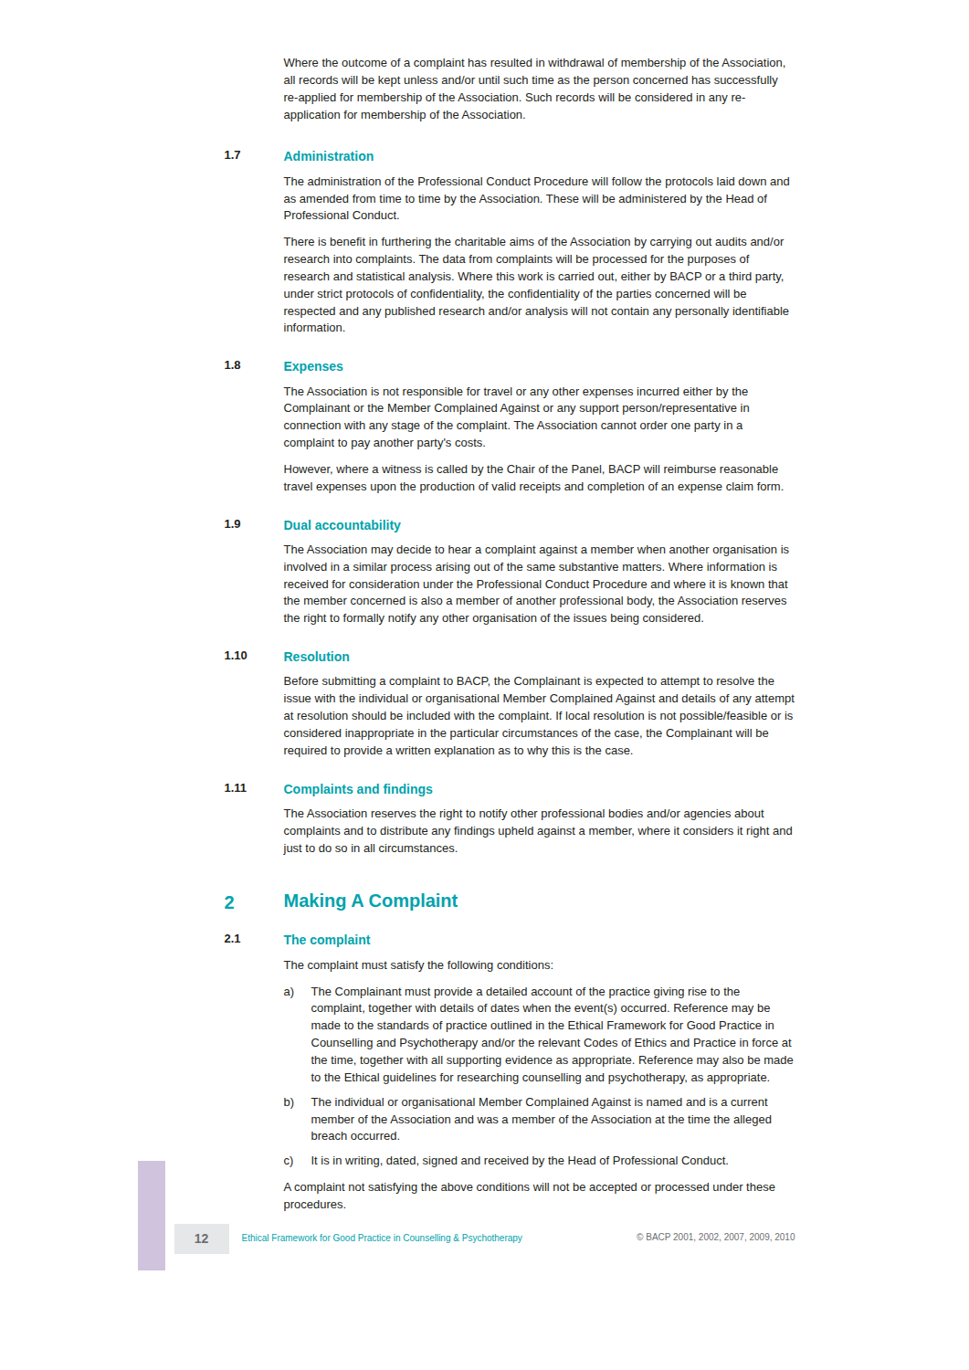Where the outcome of a complaint has resulted in withdrawal of membership of the Association, all records will be kept unless and/or until such time as the person concerned has successfully re-applied for membership of the Association. Such records will be considered in any re-application for membership of the Association.
1.7
Administration
The administration of the Professional Conduct Procedure will follow the protocols laid down and as amended from time to time by the Association. These will be administered by the Head of Professional Conduct.
There is benefit in furthering the charitable aims of the Association by carrying out audits and/or research into complaints. The data from complaints will be processed for the purposes of research and statistical analysis. Where this work is carried out, either by BACP or a third party, under strict protocols of confidentiality, the confidentiality of the parties concerned will be respected and any published research and/or analysis will not contain any personally identifiable information.
1.8
Expenses
The Association is not responsible for travel or any other expenses incurred either by the Complainant or the Member Complained Against or any support person/representative in connection with any stage of the complaint. The Association cannot order one party in a complaint to pay another party's costs.
However, where a witness is called by the Chair of the Panel, BACP will reimburse reasonable travel expenses upon the production of valid receipts and completion of an expense claim form.
1.9
Dual accountability
The Association may decide to hear a complaint against a member when another organisation is involved in a similar process arising out of the same substantive matters. Where information is received for consideration under the Professional Conduct Procedure and where it is known that the member concerned is also a member of another professional body, the Association reserves the right to formally notify any other organisation of the issues being considered.
1.10
Resolution
Before submitting a complaint to BACP, the Complainant is expected to attempt to resolve the issue with the individual or organisational Member Complained Against and details of any attempt at resolution should be included with the complaint. If local resolution is not possible/feasible or is considered inappropriate in the particular circumstances of the case, the Complainant will be required to provide a written explanation as to why this is the case.
1.11
Complaints and findings
The Association reserves the right to notify other professional bodies and/or agencies about complaints and to distribute any findings upheld against a member, where it considers it right and just to do so in all circumstances.
2 Making A Complaint
2.1
The complaint
The complaint must satisfy the following conditions:
a) The Complainant must provide a detailed account of the practice giving rise to the complaint, together with details of dates when the event(s) occurred. Reference may be made to the standards of practice outlined in the Ethical Framework for Good Practice in Counselling and Psychotherapy and/or the relevant Codes of Ethics and Practice in force at the time, together with all supporting evidence as appropriate. Reference may also be made to the Ethical guidelines for researching counselling and psychotherapy, as appropriate.
b) The individual or organisational Member Complained Against is named and is a current member of the Association and was a member of the Association at the time the alleged breach occurred.
c) It is in writing, dated, signed and received by the Head of Professional Conduct.
A complaint not satisfying the above conditions will not be accepted or processed under these procedures.
12 Ethical Framework for Good Practice in Counselling & Psychotherapy © BACP 2001, 2002, 2007, 2009, 2010